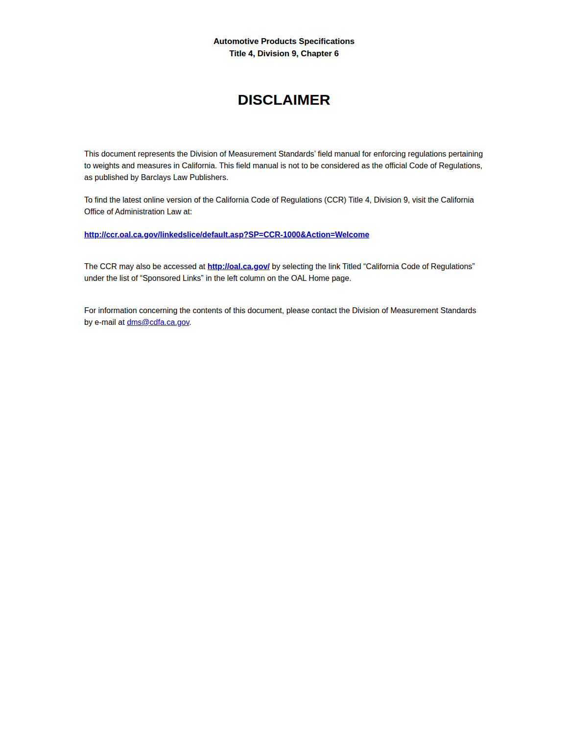Automotive Products Specifications
Title 4, Division 9, Chapter 6
DISCLAIMER
This document represents the Division of Measurement Standards’ field manual for enforcing regulations pertaining to weights and measures in California. This field manual is not to be considered as the official Code of Regulations, as published by Barclays Law Publishers.
To find the latest online version of the California Code of Regulations (CCR) Title 4, Division 9, visit the California Office of Administration Law at:
http://ccr.oal.ca.gov/linkedslice/default.asp?SP=CCR-1000&Action=Welcome
The CCR may also be accessed at http://oal.ca.gov/ by selecting the link Titled “California Code of Regulations” under the list of “Sponsored Links” in the left column on the OAL Home page.
For information concerning the contents of this document, please contact the Division of Measurement Standards by e-mail at dms@cdfa.ca.gov.